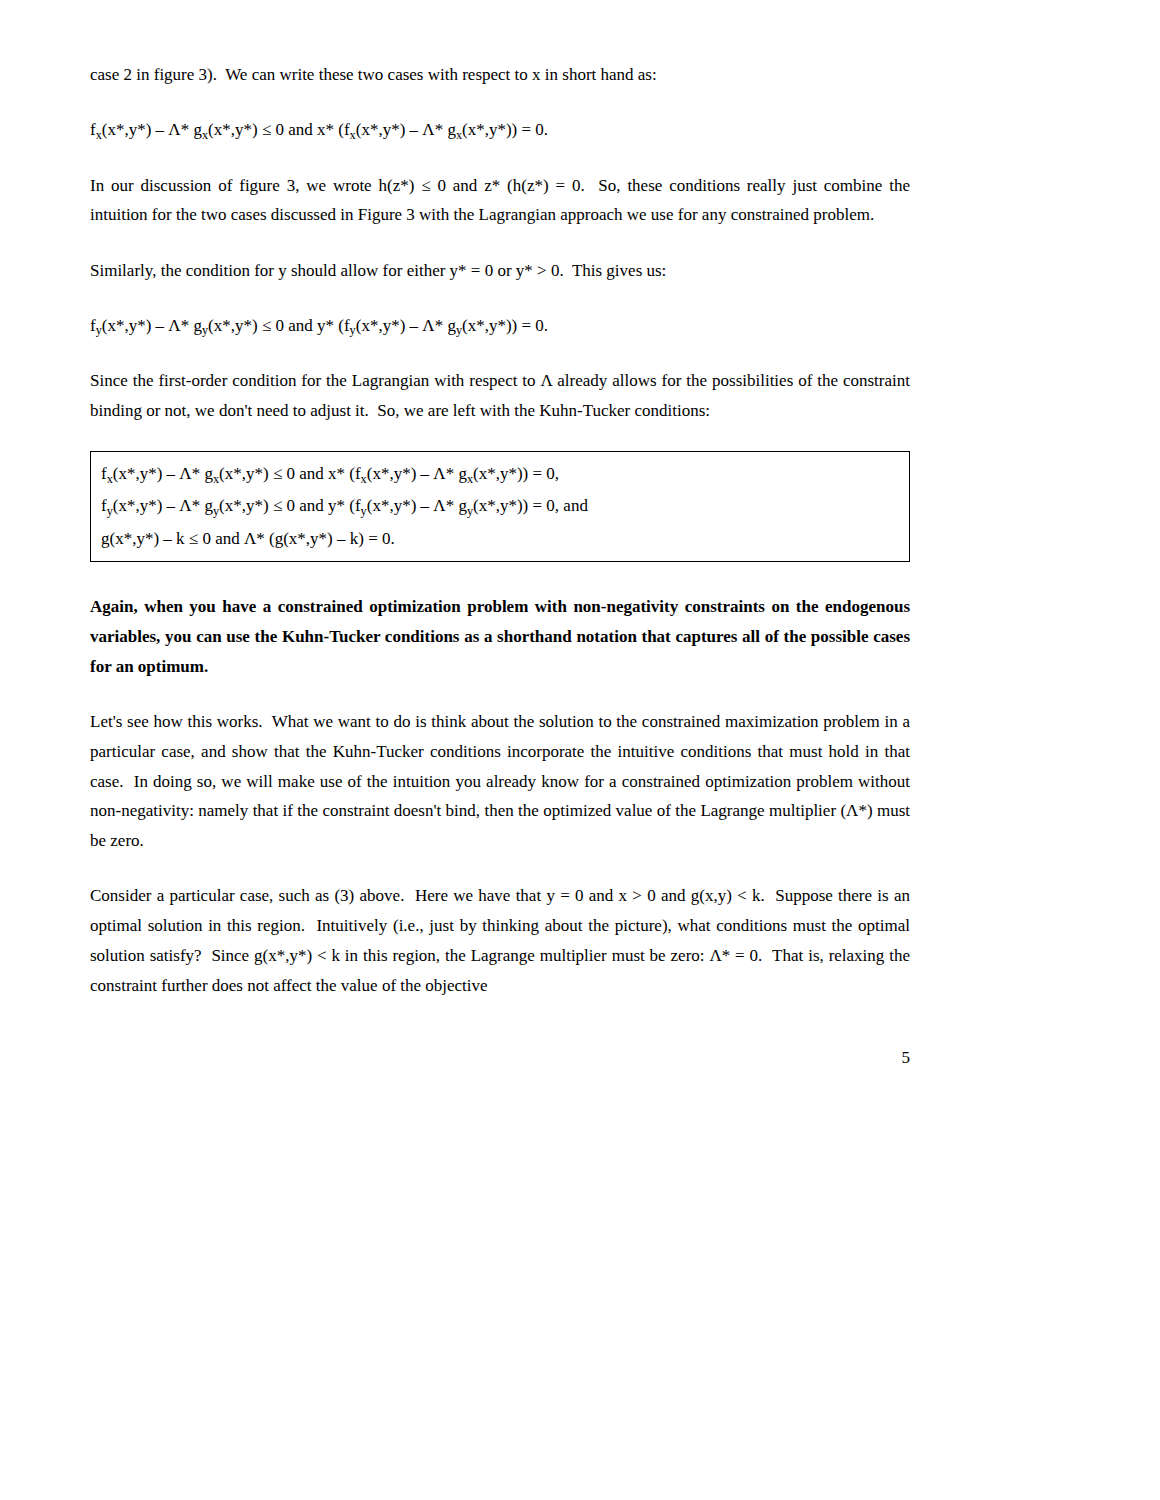case 2 in figure 3). We can write these two cases with respect to x in short hand as:
fx(x*,y*) – Λ* gx(x*,y*) ≤ 0 and x* (fx(x*,y*) – Λ* gx(x*,y*)) = 0.
In our discussion of figure 3, we wrote h(z*) ≤ 0 and z* (h(z*) = 0. So, these conditions really just combine the intuition for the two cases discussed in Figure 3 with the Lagrangian approach we use for any constrained problem.
Similarly, the condition for y should allow for either y* = 0 or y* > 0. This gives us:
fy(x*,y*) – Λ* gy(x*,y*) ≤ 0 and y* (fy(x*,y*) – Λ* gy(x*,y*)) = 0.
Since the first-order condition for the Lagrangian with respect to Λ already allows for the possibilities of the constraint binding or not, we don't need to adjust it. So, we are left with the Kuhn-Tucker conditions:
fx(x*,y*) – Λ* gx(x*,y*) ≤ 0 and x* (fx(x*,y*) – Λ* gx(x*,y*)) = 0,
fy(x*,y*) – Λ* gy(x*,y*) ≤ 0 and y* (fy(x*,y*) – Λ* gy(x*,y*)) = 0, and
g(x*,y*) – k ≤ 0 and Λ* (g(x*,y*) – k) = 0.
Again, when you have a constrained optimization problem with non-negativity constraints on the endogenous variables, you can use the Kuhn-Tucker conditions as a shorthand notation that captures all of the possible cases for an optimum.
Let's see how this works. What we want to do is think about the solution to the constrained maximization problem in a particular case, and show that the Kuhn-Tucker conditions incorporate the intuitive conditions that must hold in that case. In doing so, we will make use of the intuition you already know for a constrained optimization problem without non-negativity: namely that if the constraint doesn't bind, then the optimized value of the Lagrange multiplier (Λ*) must be zero.
Consider a particular case, such as (3) above. Here we have that y = 0 and x > 0 and g(x,y) < k. Suppose there is an optimal solution in this region. Intuitively (i.e., just by thinking about the picture), what conditions must the optimal solution satisfy? Since g(x*,y*) < k in this region, the Lagrange multiplier must be zero: Λ* = 0. That is, relaxing the constraint further does not affect the value of the objective
5